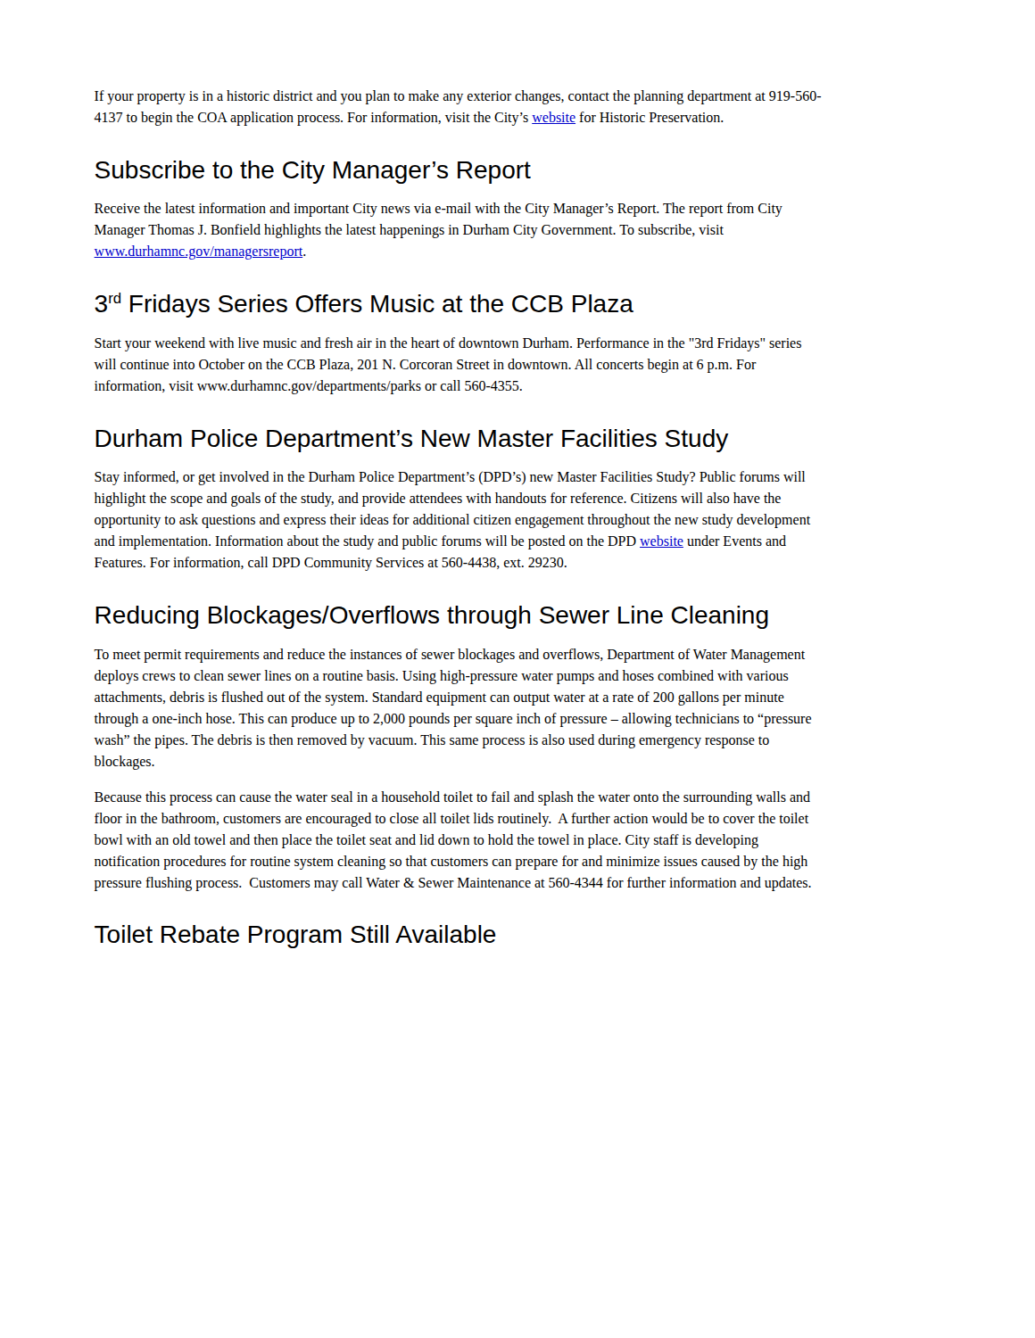If your property is in a historic district and you plan to make any exterior changes, contact the planning department at 919-560-4137 to begin the COA application process. For information, visit the City’s website for Historic Preservation.
Subscribe to the City Manager’s Report
Receive the latest information and important City news via e-mail with the City Manager’s Report. The report from City Manager Thomas J. Bonfield highlights the latest happenings in Durham City Government. To subscribe, visit www.durhamnc.gov/managersreport.
3rd Fridays Series Offers Music at the CCB Plaza
Start your weekend with live music and fresh air in the heart of downtown Durham. Performance in the "3rd Fridays" series will continue into October on the CCB Plaza, 201 N. Corcoran Street in downtown. All concerts begin at 6 p.m. For information, visit www.durhamnc.gov/departments/parks or call 560-4355.
Durham Police Department’s New Master Facilities Study
Stay informed, or get involved in the Durham Police Department’s (DPD’s) new Master Facilities Study? Public forums will highlight the scope and goals of the study, and provide attendees with handouts for reference. Citizens will also have the opportunity to ask questions and express their ideas for additional citizen engagement throughout the new study development and implementation. Information about the study and public forums will be posted on the DPD website under Events and Features. For information, call DPD Community Services at 560-4438, ext. 29230.
Reducing Blockages/Overflows through Sewer Line Cleaning
To meet permit requirements and reduce the instances of sewer blockages and overflows, Department of Water Management deploys crews to clean sewer lines on a routine basis. Using high-pressure water pumps and hoses combined with various attachments, debris is flushed out of the system. Standard equipment can output water at a rate of 200 gallons per minute through a one-inch hose. This can produce up to 2,000 pounds per square inch of pressure – allowing technicians to “pressure wash” the pipes. The debris is then removed by vacuum. This same process is also used during emergency response to blockages.
Because this process can cause the water seal in a household toilet to fail and splash the water onto the surrounding walls and floor in the bathroom, customers are encouraged to close all toilet lids routinely. A further action would be to cover the toilet bowl with an old towel and then place the toilet seat and lid down to hold the towel in place. City staff is developing notification procedures for routine system cleaning so that customers can prepare for and minimize issues caused by the high pressure flushing process. Customers may call Water & Sewer Maintenance at 560-4344 for further information and updates.
Toilet Rebate Program Still Available